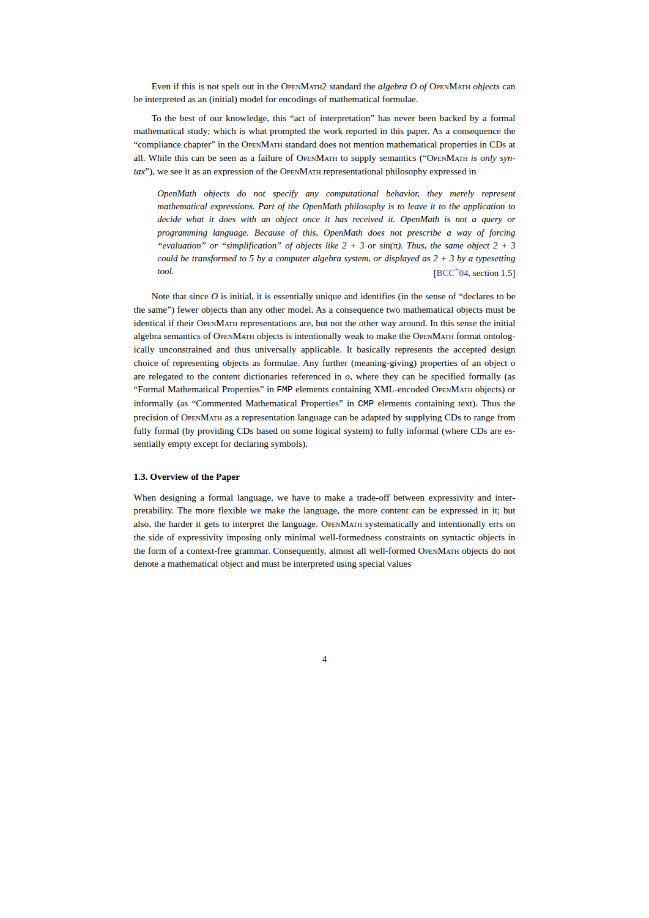Even if this is not spelt out in the OpenMath2 standard the algebra O of OpenMath objects can be interpreted as an (initial) model for encodings of mathematical formulae.
To the best of our knowledge, this “act of interpretation” has never been backed by a formal mathematical study; which is what prompted the work reported in this paper. As a consequence the “compliance chapter” in the OpenMath standard does not mention mathematical properties in CDs at all. While this can be seen as a failure of OpenMath to supply semantics (“OpenMath is only syntax”), we see it as an expression of the OpenMath representational philosophy expressed in
OpenMath objects do not specify any computational behavior, they merely represent mathematical expressions. Part of the OpenMath philosophy is to leave it to the application to decide what it does with an object once it has received it. OpenMath is not a query or programming language. Because of this, OpenMath does not prescribe a way of forcing “evaluation” or “simplification” of objects like 2 + 3 or sin(π). Thus, the same object 2 + 3 could be transformed to 5 by a computer algebra system, or displayed as 2 + 3 by a typesetting tool.[BCC+04, section 1.5]
Note that since O is initial, it is essentially unique and identifies (in the sense of “declares to be the same”) fewer objects than any other model. As a consequence two mathematical objects must be identical if their OpenMath representations are, but not the other way around. In this sense the initial algebra semantics of OpenMath objects is intentionally weak to make the OpenMath format ontologically unconstrained and thus universally applicable. It basically represents the accepted design choice of representing objects as formulae. Any further (meaning-giving) properties of an object o are relegated to the content dictionaries referenced in o, where they can be specified formally (as “Formal Mathematical Properties” in FMP elements containing XML-encoded OpenMath objects) or informally (as “Commented Mathematical Properties” in CMP elements containing text). Thus the precision of OpenMath as a representation language can be adapted by supplying CDs to range from fully formal (by providing CDs based on some logical system) to fully informal (where CDs are essentially empty except for declaring symbols).
1.3. Overview of the Paper
When designing a formal language, we have to make a trade-off between expressivity and interpretability. The more flexible we make the language, the more content can be expressed in it; but also, the harder it gets to interpret the language. OpenMath systematically and intentionally errs on the side of expressivity imposing only minimal well-formedness constraints on syntactic objects in the form of a context-free grammar. Consequently, almost all well-formed OpenMath objects do not denote a mathematical object and must be interpreted using special values
4